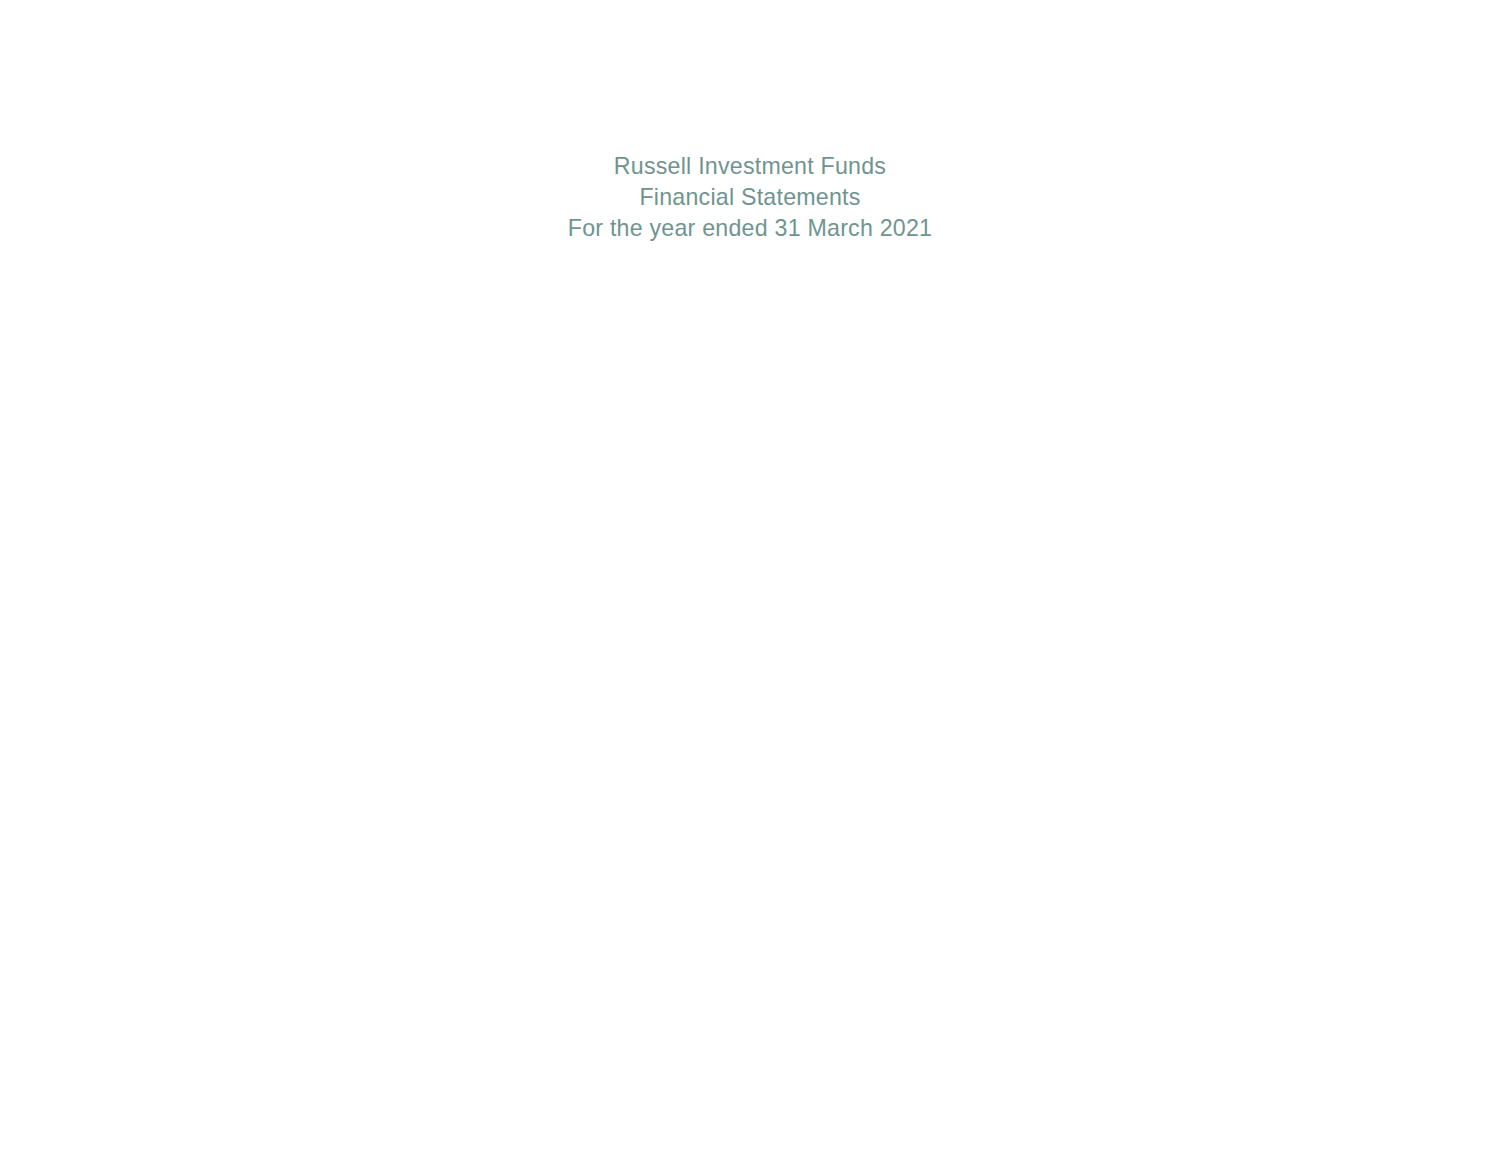Russell Investment Funds
Financial Statements
For the year ended 31 March 2021